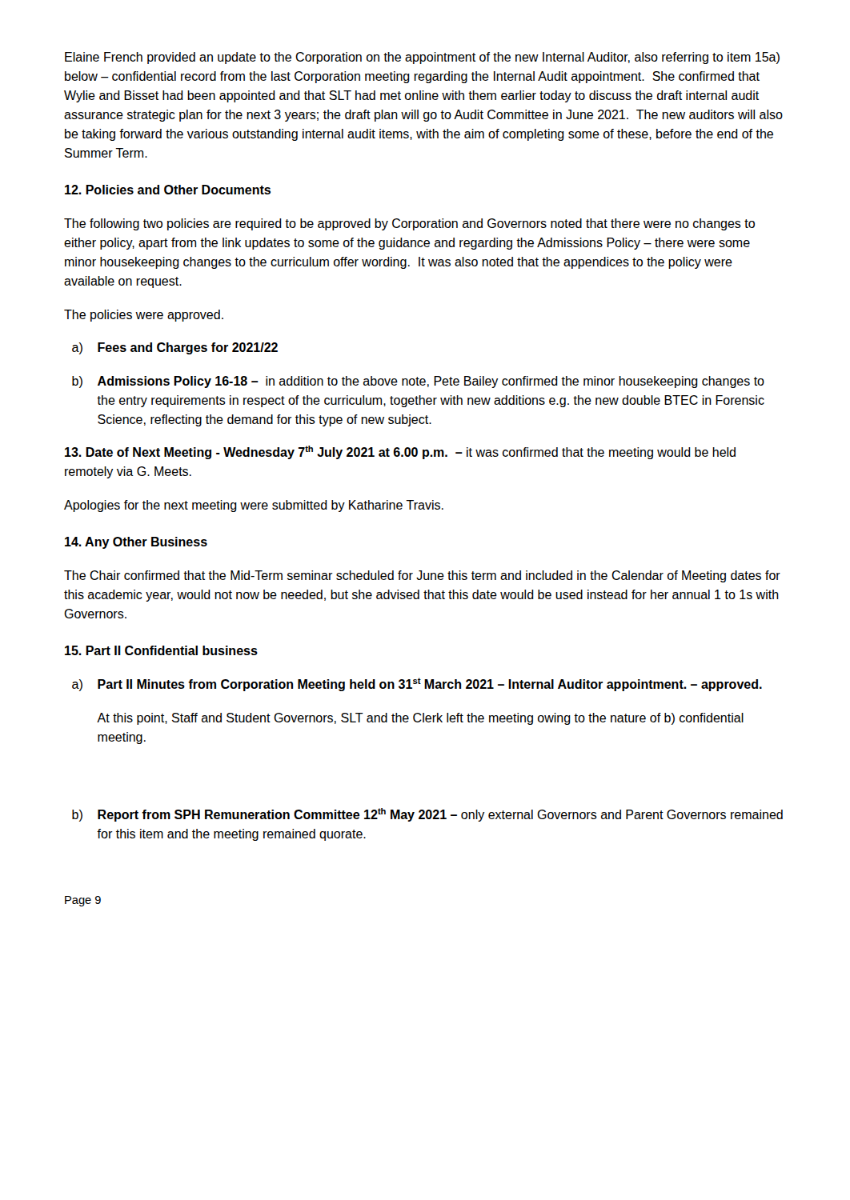Elaine French provided an update to the Corporation on the appointment of the new Internal Auditor, also referring to item 15a) below – confidential record from the last Corporation meeting regarding the Internal Audit appointment. She confirmed that Wylie and Bisset had been appointed and that SLT had met online with them earlier today to discuss the draft internal audit assurance strategic plan for the next 3 years; the draft plan will go to Audit Committee in June 2021. The new auditors will also be taking forward the various outstanding internal audit items, with the aim of completing some of these, before the end of the Summer Term.
12. Policies and Other Documents
The following two policies are required to be approved by Corporation and Governors noted that there were no changes to either policy, apart from the link updates to some of the guidance and regarding the Admissions Policy – there were some minor housekeeping changes to the curriculum offer wording. It was also noted that the appendices to the policy were available on request.
The policies were approved.
a) Fees and Charges for 2021/22
b) Admissions Policy 16-18 – in addition to the above note, Pete Bailey confirmed the minor housekeeping changes to the entry requirements in respect of the curriculum, together with new additions e.g. the new double BTEC in Forensic Science, reflecting the demand for this type of new subject.
13. Date of Next Meeting - Wednesday 7th July 2021 at 6.00 p.m. – it was confirmed that the meeting would be held remotely via G. Meets.
Apologies for the next meeting were submitted by Katharine Travis.
14. Any Other Business
The Chair confirmed that the Mid-Term seminar scheduled for June this term and included in the Calendar of Meeting dates for this academic year, would not now be needed, but she advised that this date would be used instead for her annual 1 to 1s with Governors.
15. Part II Confidential business
a) Part II Minutes from Corporation Meeting held on 31st March 2021 – Internal Auditor appointment. – approved.
At this point, Staff and Student Governors, SLT and the Clerk left the meeting owing to the nature of b) confidential meeting.
b) Report from SPH Remuneration Committee 12th May 2021 – only external Governors and Parent Governors remained for this item and the meeting remained quorate.
Page 9